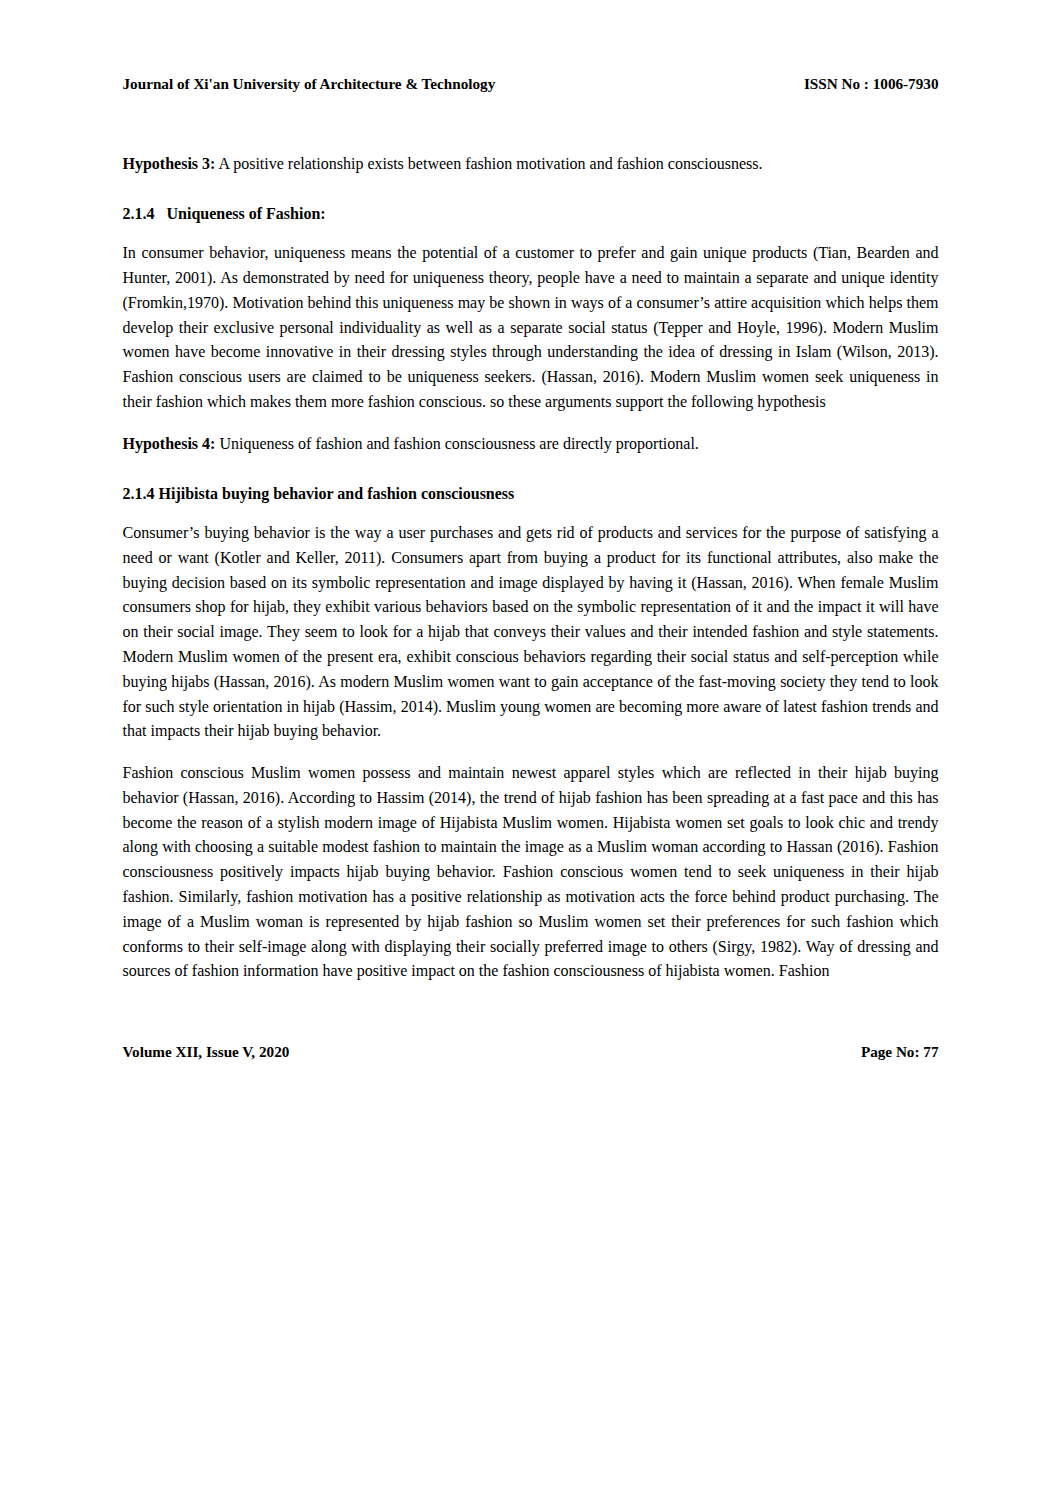Journal of Xi'an University of Architecture & Technology
ISSN No : 1006-7930
Hypothesis 3: A positive relationship exists between fashion motivation and fashion consciousness.
2.1.4 Uniqueness of Fashion:
In consumer behavior, uniqueness means the potential of a customer to prefer and gain unique products (Tian, Bearden and Hunter, 2001). As demonstrated by need for uniqueness theory, people have a need to maintain a separate and unique identity (Fromkin,1970). Motivation behind this uniqueness may be shown in ways of a consumer’s attire acquisition which helps them develop their exclusive personal individuality as well as a separate social status (Tepper and Hoyle, 1996). Modern Muslim women have become innovative in their dressing styles through understanding the idea of dressing in Islam (Wilson, 2013). Fashion conscious users are claimed to be uniqueness seekers. (Hassan, 2016). Modern Muslim women seek uniqueness in their fashion which makes them more fashion conscious. so these arguments support the following hypothesis
Hypothesis 4: Uniqueness of fashion and fashion consciousness are directly proportional.
2.1.4 Hijibista buying behavior and fashion consciousness
Consumer’s buying behavior is the way a user purchases and gets rid of products and services for the purpose of satisfying a need or want (Kotler and Keller, 2011). Consumers apart from buying a product for its functional attributes, also make the buying decision based on its symbolic representation and image displayed by having it (Hassan, 2016). When female Muslim consumers shop for hijab, they exhibit various behaviors based on the symbolic representation of it and the impact it will have on their social image. They seem to look for a hijab that conveys their values and their intended fashion and style statements. Modern Muslim women of the present era, exhibit conscious behaviors regarding their social status and self-perception while buying hijabs (Hassan, 2016). As modern Muslim women want to gain acceptance of the fast-moving society they tend to look for such style orientation in hijab (Hassim, 2014). Muslim young women are becoming more aware of latest fashion trends and that impacts their hijab buying behavior.
Fashion conscious Muslim women possess and maintain newest apparel styles which are reflected in their hijab buying behavior (Hassan, 2016). According to Hassim (2014), the trend of hijab fashion has been spreading at a fast pace and this has become the reason of a stylish modern image of Hijabista Muslim women. Hijabista women set goals to look chic and trendy along with choosing a suitable modest fashion to maintain the image as a Muslim woman according to Hassan (2016). Fashion consciousness positively impacts hijab buying behavior. Fashion conscious women tend to seek uniqueness in their hijab fashion. Similarly, fashion motivation has a positive relationship as motivation acts the force behind product purchasing. The image of a Muslim woman is represented by hijab fashion so Muslim women set their preferences for such fashion which conforms to their self-image along with displaying their socially preferred image to others (Sirgy, 1982). Way of dressing and sources of fashion information have positive impact on the fashion consciousness of hijabista women. Fashion
Volume XII, Issue V, 2020
Page No: 77